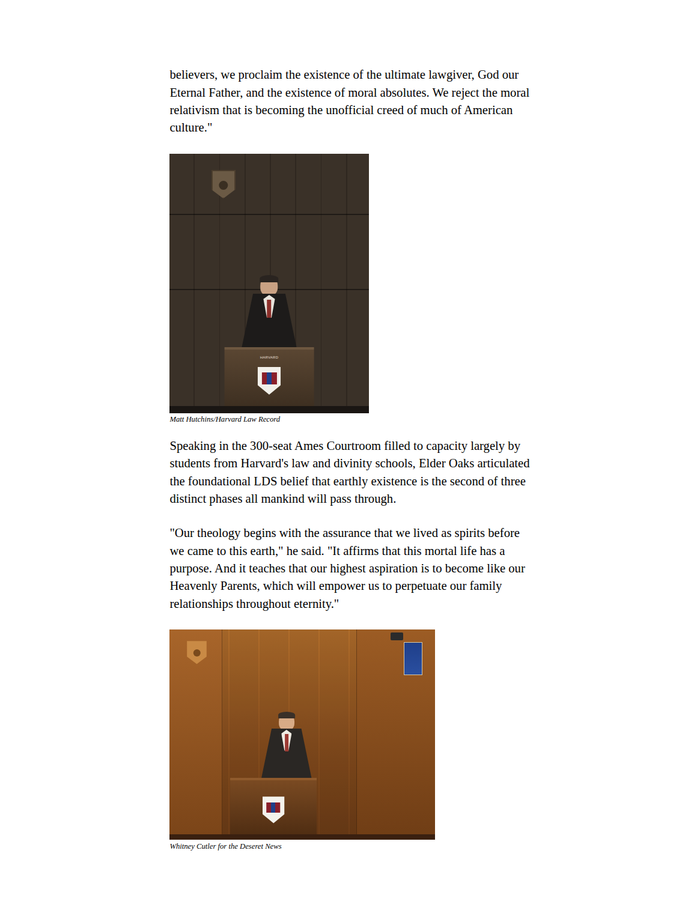believers, we proclaim the existence of the ultimate lawgiver, God our Eternal Father, and the existence of moral absolutes. We reject the moral relativism that is becoming the unofficial creed of much of American culture."
HARVARD
Matt Hutchins/Harvard Law Record
Speaking in the 300-seat Ames Courtroom filled to capacity largely by students from Harvard's law and divinity schools, Elder Oaks articulated the foundational LDS belief that earthly existence is the second of three distinct phases all mankind will pass through.
"Our theology begins with the assurance that we lived as spirits before we came to this earth," he said. "It affirms that this mortal life has a purpose. And it teaches that our highest aspiration is to become like our Heavenly Parents, which will empower us to perpetuate our family relationships throughout eternity."
Whitney Cutler for the Deseret News